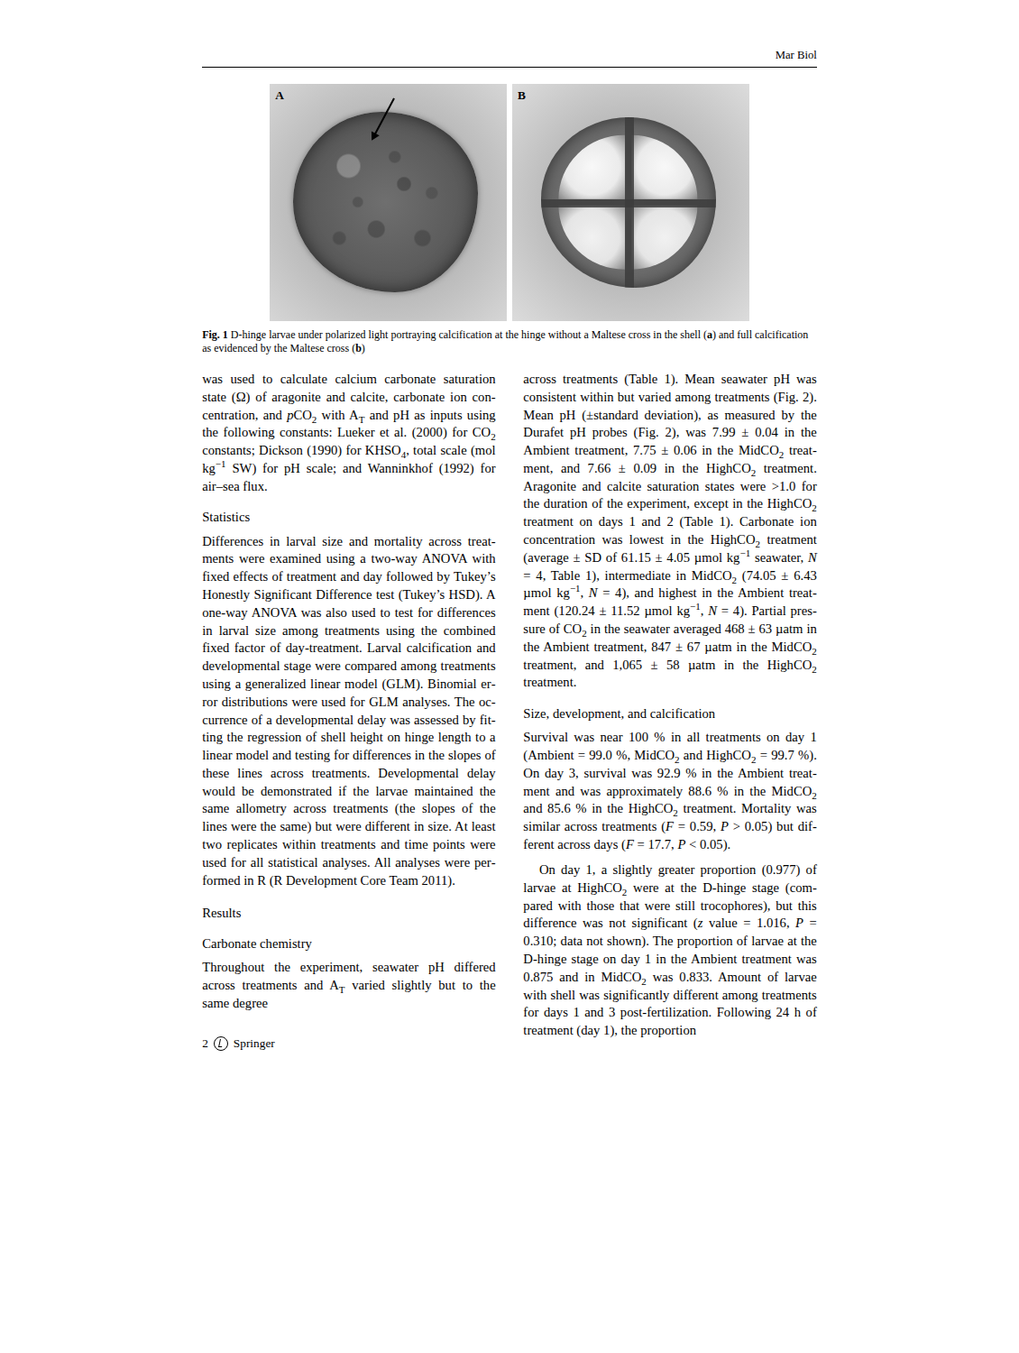Mar Biol
A
B
Fig. 1 D-hinge larvae under polarized light portraying calcification at the hinge without a Maltese cross in the shell (a) and full calcification as evidenced by the Maltese cross (b)
was used to calculate calcium carbonate saturation state (Ω) of aragonite and calcite, carbonate ion concentration, and p CO2 with AT and pH as inputs using the following constants: Lueker et al. (2000) for CO2 constants; Dickson (1990) for KHSO4, total scale (mol kg−1 SW) for pH scale; and Wanninkhof (1992) for air–sea flux.
Statistics
Differences in larval size and mortality across treatments were examined using a two-way ANOVA with fixed effects of treatment and day followed by Tukey’s Honestly Significant Difference test (Tukey’s HSD). A one-way ANOVA was also used to test for differences in larval size among treatments using the combined fixed factor of day-treatment. Larval calcification and developmental stage were compared among treatments using a generalized linear model (GLM). Binomial error distributions were used for GLM analyses. The occurrence of a developmental delay was assessed by fitting the regression of shell height on hinge length to a linear model and testing for differences in the slopes of these lines across treatments. Developmental delay would be demonstrated if the larvae maintained the same allometry across treatments (the slopes of the lines were the same) but were different in size. At least two replicates within treatments and time points were used for all statistical analyses. All analyses were performed in R (R Development Core Team 2011).
Results
Carbonate chemistry
Throughout the experiment, seawater pH differed across treatments and AT varied slightly but to the same degree
across treatments (Table 1). Mean seawater pH was consistent within but varied among treatments (Fig. 2). Mean pH (±standard deviation), as measured by the Durafet pH probes (Fig. 2), was 7.99 ± 0.04 in the Ambient treatment, 7.75 ± 0.06 in the MidCO2 treatment, and 7.66 ± 0.09 in the HighCO2 treatment. Aragonite and calcite saturation states were >1.0 for the duration of the experiment, except in the HighCO2 treatment on days 1 and 2 (Table 1). Carbonate ion concentration was lowest in the HighCO2 treatment (average ± SD of 61.15 ± 4.05 µmol kg−1 seawater, N = 4, Table 1), intermediate in MidCO2 (74.05 ± 6.43 µmol kg−1, N = 4), and highest in the Ambient treatment (120.24 ± 11.52 µmol kg−1, N = 4). Partial pressure of CO2 in the seawater averaged 468 ± 63 µatm in the Ambient treatment, 847 ± 67 µatm in the MidCO2 treatment, and 1,065 ± 58 µatm in the HighCO2 treatment.
Size, development, and calcification
Survival was near 100 % in all treatments on day 1 (Ambient = 99.0 %, MidCO2 and HighCO2 = 99.7 %). On day 3, survival was 92.9 % in the Ambient treatment and was approximately 88.6 % in the MidCO2 and 85.6 % in the HighCO2 treatment. Mortality was similar across treatments (F = 0.59, P > 0.05) but different across days (F = 17.7, P < 0.05).
On day 1, a slightly greater proportion (0.977) of larvae at HighCO2 were at the D-hinge stage (compared with those that were still trocophores), but this difference was not significant (z value = 1.016, P = 0.310; data not shown). The proportion of larvae at the D-hinge stage on day 1 in the Ambient treatment was 0.875 and in MidCO2 was 0.833. Amount of larvae with shell was significantly different among treatments for days 1 and 3 post-fertilization. Following 24 h of treatment (day 1), the proportion
2 Springer